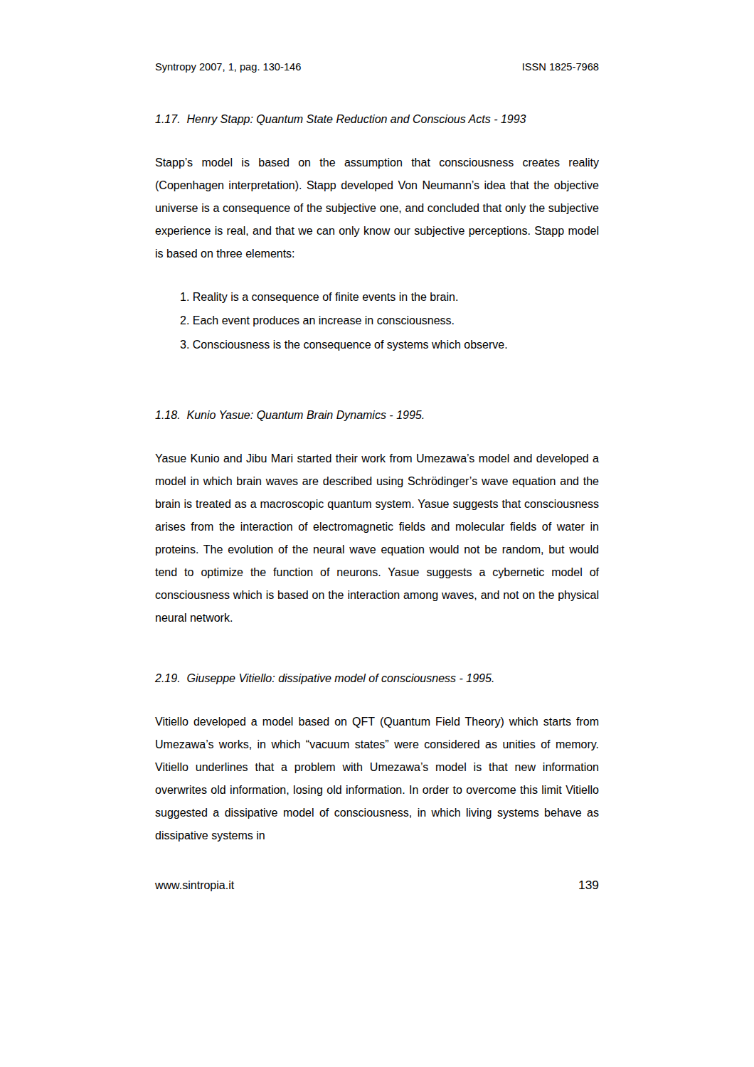Syntropy 2007, 1, pag. 130-146 ISSN 1825-7968
1.17. Henry Stapp: Quantum State Reduction and Conscious Acts - 1993
Stapp’s model is based on the assumption that consciousness creates reality (Copenhagen interpretation). Stapp developed Von Neumann’s idea that the objective universe is a consequence of the subjective one, and concluded that only the subjective experience is real, and that we can only know our subjective perceptions. Stapp model is based on three elements:
Reality is a consequence of finite events in the brain.
Each event produces an increase in consciousness.
Consciousness is the consequence of systems which observe.
1.18. Kunio Yasue: Quantum Brain Dynamics - 1995.
Yasue Kunio and Jibu Mari started their work from Umezawa’s model and developed a model in which brain waves are described using Schrödinger’s wave equation and the brain is treated as a macroscopic quantum system. Yasue suggests that consciousness arises from the interaction of electromagnetic fields and molecular fields of water in proteins. The evolution of the neural wave equation would not be random, but would tend to optimize the function of neurons. Yasue suggests a cybernetic model of consciousness which is based on the interaction among waves, and not on the physical neural network.
2.19. Giuseppe Vitiello: dissipative model of consciousness - 1995.
Vitiello developed a model based on QFT (Quantum Field Theory) which starts from Umezawa’s works, in which “vacuum states” were considered as unities of memory. Vitiello underlines that a problem with Umezawa’s model is that new information overwrites old information, losing old information. In order to overcome this limit Vitiello suggested a dissipative model of consciousness, in which living systems behave as dissipative systems in
www.sintropia.it 139